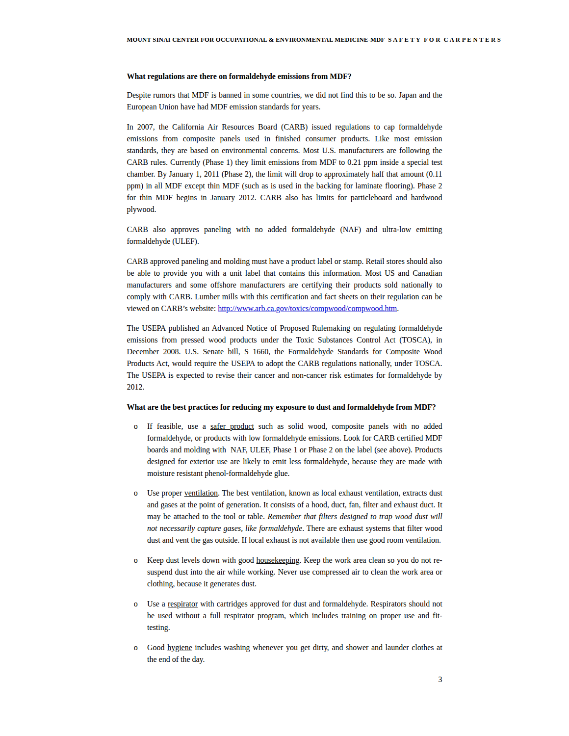MOUNT SINAI CENTER FOR OCCUPATIONAL & ENVIRONMENTAL MEDICINE-MDF S A F E T Y F O R C A R P E N T E R S
What regulations are there on formaldehyde emissions from MDF?
Despite rumors that MDF is banned in some countries, we did not find this to be so. Japan and the European Union have had MDF emission standards for years.
In 2007, the California Air Resources Board (CARB) issued regulations to cap formaldehyde emissions from composite panels used in finished consumer products. Like most emission standards, they are based on environmental concerns. Most U.S. manufacturers are following the CARB rules. Currently (Phase 1) they limit emissions from MDF to 0.21 ppm inside a special test chamber. By January 1, 2011 (Phase 2), the limit will drop to approximately half that amount (0.11 ppm) in all MDF except thin MDF (such as is used in the backing for laminate flooring). Phase 2 for thin MDF begins in January 2012. CARB also has limits for particleboard and hardwood plywood.
CARB also approves paneling with no added formaldehyde (NAF) and ultra-low emitting formaldehyde (ULEF).
CARB approved paneling and molding must have a product label or stamp. Retail stores should also be able to provide you with a unit label that contains this information. Most US and Canadian manufacturers and some offshore manufacturers are certifying their products sold nationally to comply with CARB. Lumber mills with this certification and fact sheets on their regulation can be viewed on CARB’s website: http://www.arb.ca.gov/toxics/compwood/compwood.htm.
The USEPA published an Advanced Notice of Proposed Rulemaking on regulating formaldehyde emissions from pressed wood products under the Toxic Substances Control Act (TOSCA), in December 2008. U.S. Senate bill, S 1660, the Formaldehyde Standards for Composite Wood Products Act, would require the USEPA to adopt the CARB regulations nationally, under TOSCA. The USEPA is expected to revise their cancer and non-cancer risk estimates for formaldehyde by 2012.
What are the best practices for reducing my exposure to dust and formaldehyde from MDF?
If feasible, use a safer product such as solid wood, composite panels with no added formaldehyde, or products with low formaldehyde emissions. Look for CARB certified MDF boards and molding with NAF, ULEF, Phase 1 or Phase 2 on the label (see above). Products designed for exterior use are likely to emit less formaldehyde, because they are made with moisture resistant phenol-formaldehyde glue.
Use proper ventilation. The best ventilation, known as local exhaust ventilation, extracts dust and gases at the point of generation. It consists of a hood, duct, fan, filter and exhaust duct. It may be attached to the tool or table. Remember that filters designed to trap wood dust will not necessarily capture gases, like formaldehyde. There are exhaust systems that filter wood dust and vent the gas outside. If local exhaust is not available then use good room ventilation.
Keep dust levels down with good housekeeping. Keep the work area clean so you do not re-suspend dust into the air while working. Never use compressed air to clean the work area or clothing, because it generates dust.
Use a respirator with cartridges approved for dust and formaldehyde. Respirators should not be used without a full respirator program, which includes training on proper use and fit-testing.
Good hygiene includes washing whenever you get dirty, and shower and launder clothes at the end of the day.
3